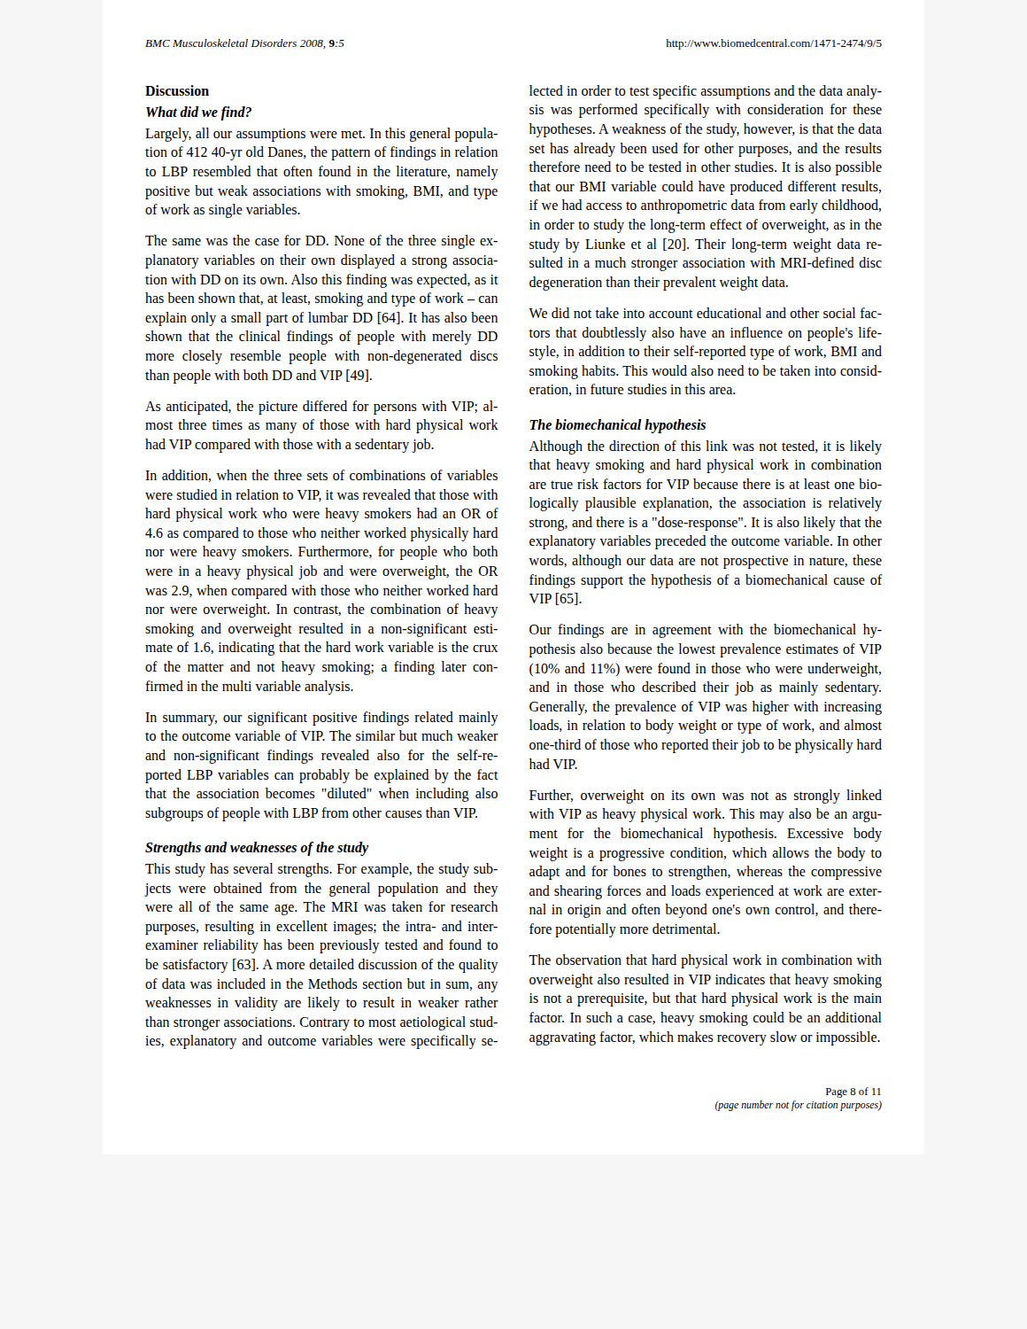BMC Musculoskeletal Disorders 2008, 9:5
http://www.biomedcentral.com/1471-2474/9/5
Discussion
What did we find?
Largely, all our assumptions were met. In this general population of 412 40-yr old Danes, the pattern of findings in relation to LBP resembled that often found in the literature, namely positive but weak associations with smoking, BMI, and type of work as single variables.
The same was the case for DD. None of the three single explanatory variables on their own displayed a strong association with DD on its own. Also this finding was expected, as it has been shown that, at least, smoking and type of work – can explain only a small part of lumbar DD [64]. It has also been shown that the clinical findings of people with merely DD more closely resemble people with non-degenerated discs than people with both DD and VIP [49].
As anticipated, the picture differed for persons with VIP; almost three times as many of those with hard physical work had VIP compared with those with a sedentary job.
In addition, when the three sets of combinations of variables were studied in relation to VIP, it was revealed that those with hard physical work who were heavy smokers had an OR of 4.6 as compared to those who neither worked physically hard nor were heavy smokers. Furthermore, for people who both were in a heavy physical job and were overweight, the OR was 2.9, when compared with those who neither worked hard nor were overweight. In contrast, the combination of heavy smoking and overweight resulted in a non-significant estimate of 1.6, indicating that the hard work variable is the crux of the matter and not heavy smoking; a finding later confirmed in the multi variable analysis.
In summary, our significant positive findings related mainly to the outcome variable of VIP. The similar but much weaker and non-significant findings revealed also for the self-reported LBP variables can probably be explained by the fact that the association becomes "diluted" when including also subgroups of people with LBP from other causes than VIP.
Strengths and weaknesses of the study
This study has several strengths. For example, the study subjects were obtained from the general population and they were all of the same age. The MRI was taken for research purposes, resulting in excellent images; the intra- and inter-examiner reliability has been previously tested and found to be satisfactory [63]. A more detailed discussion of the quality of data was included in the Methods section but in sum, any weaknesses in validity are likely to result in weaker rather than stronger associations. Contrary to most aetiological studies, explanatory and outcome variables were specifically selected in order to test specific assumptions and the data analysis was performed specifically with consideration for these hypotheses. A weakness of the study, however, is that the data set has already been used for other purposes, and the results therefore need to be tested in other studies. It is also possible that our BMI variable could have produced different results, if we had access to anthropometric data from early childhood, in order to study the long-term effect of overweight, as in the study by Liunke et al [20]. Their long-term weight data resulted in a much stronger association with MRI-defined disc degeneration than their prevalent weight data.
We did not take into account educational and other social factors that doubtlessly also have an influence on people's lifestyle, in addition to their self-reported type of work, BMI and smoking habits. This would also need to be taken into consideration, in future studies in this area.
The biomechanical hypothesis
Although the direction of this link was not tested, it is likely that heavy smoking and hard physical work in combination are true risk factors for VIP because there is at least one biologically plausible explanation, the association is relatively strong, and there is a "dose-response". It is also likely that the explanatory variables preceded the outcome variable. In other words, although our data are not prospective in nature, these findings support the hypothesis of a biomechanical cause of VIP [65].
Our findings are in agreement with the biomechanical hypothesis also because the lowest prevalence estimates of VIP (10% and 11%) were found in those who were underweight, and in those who described their job as mainly sedentary. Generally, the prevalence of VIP was higher with increasing loads, in relation to body weight or type of work, and almost one-third of those who reported their job to be physically hard had VIP.
Further, overweight on its own was not as strongly linked with VIP as heavy physical work. This may also be an argument for the biomechanical hypothesis. Excessive body weight is a progressive condition, which allows the body to adapt and for bones to strengthen, whereas the compressive and shearing forces and loads experienced at work are external in origin and often beyond one's own control, and therefore potentially more detrimental.
The observation that hard physical work in combination with overweight also resulted in VIP indicates that heavy smoking is not a prerequisite, but that hard physical work is the main factor. In such a case, heavy smoking could be an additional aggravating factor, which makes recovery slow or impossible.
Page 8 of 11
(page number not for citation purposes)